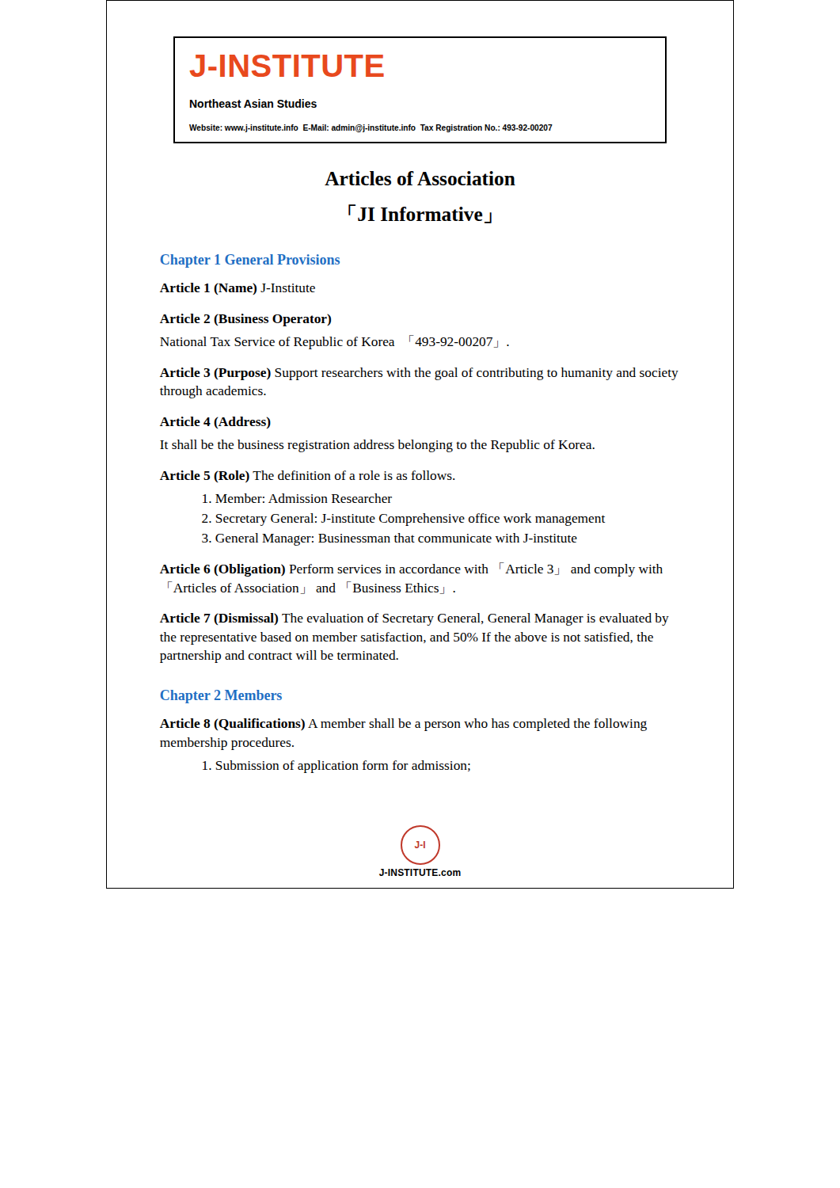J-INSTITUTE
Northeast Asian Studies
Website: www.j-institute.info E-Mail: admin@j-institute.info Tax Registration No.: 493-92-00207
Articles of Association
「JI Informative」
Chapter 1 General Provisions
Article 1 (Name) J-Institute
Article 2 (Business Operator)
National Tax Service of Republic of Korea 「493-92-00207」.
Article 3 (Purpose) Support researchers with the goal of contributing to humanity and society through academics.
Article 4 (Address)
It shall be the business registration address belonging to the Republic of Korea.
Article 5 (Role) The definition of a role is as follows.
1. Member: Admission Researcher
2. Secretary General: J-institute Comprehensive office work management
3. General Manager: Businessman that communicate with J-institute
Article 6 (Obligation) Perform services in accordance with 「Article 3」 and comply with 「Articles of Association」 and 「Business Ethics」.
Article 7 (Dismissal) The evaluation of Secretary General, General Manager is evaluated by the representative based on member satisfaction, and 50% If the above is not satisfied, the partnership and contract will be terminated.
Chapter 2 Members
Article 8 (Qualifications) A member shall be a person who has completed the following membership procedures.
1. Submission of application form for admission;
J-I
J-INSTITUTE.com